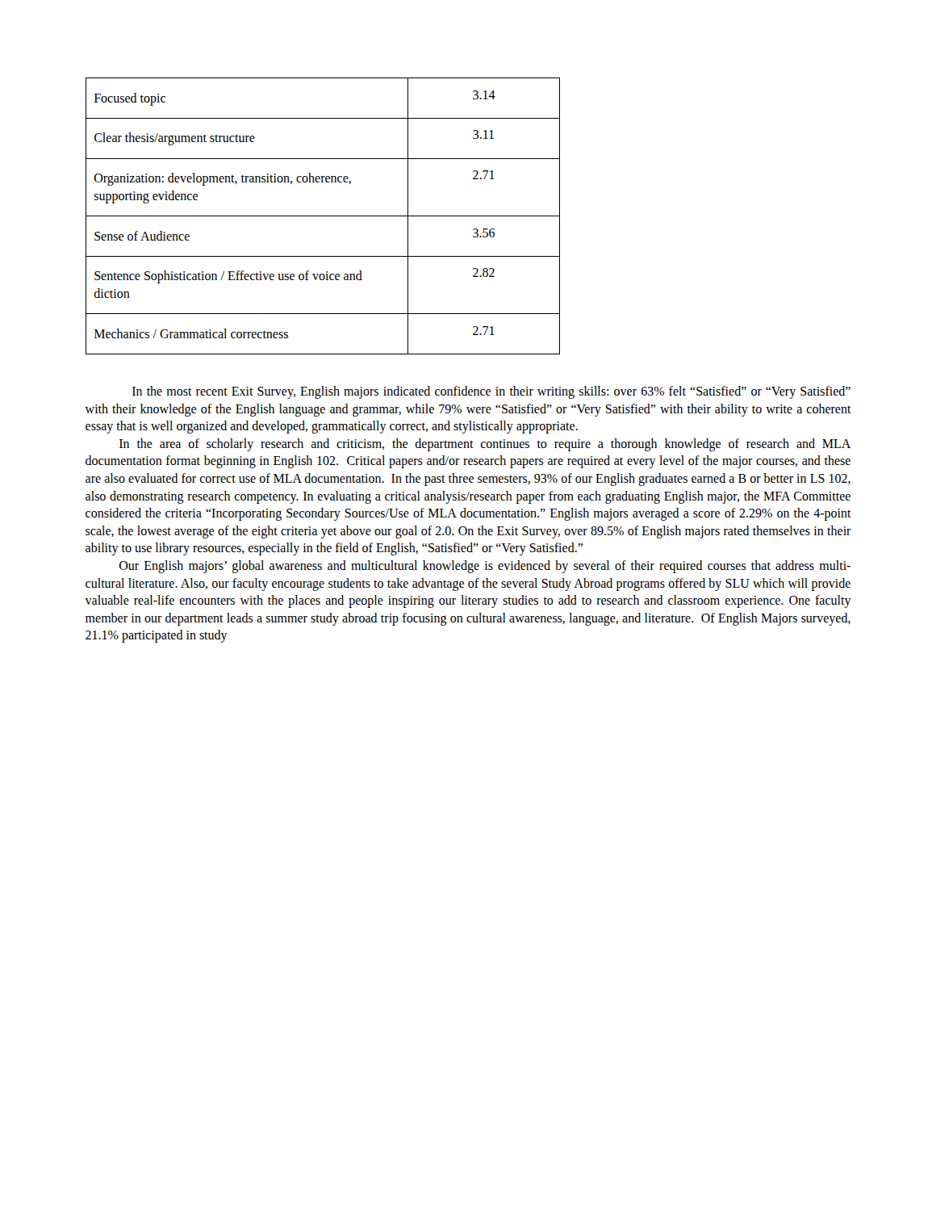| Focused topic | 3.14 |
| Clear thesis/argument structure | 3.11 |
| Organization: development, transition, coherence, supporting evidence | 2.71 |
| Sense of Audience | 3.56 |
| Sentence Sophistication / Effective use of voice and diction | 2.82 |
| Mechanics / Grammatical correctness | 2.71 |
In the most recent Exit Survey, English majors indicated confidence in their writing skills: over 63% felt “Satisfied” or “Very Satisfied” with their knowledge of the English language and grammar, while 79% were “Satisfied” or “Very Satisfied” with their ability to write a coherent essay that is well organized and developed, grammatically correct, and stylistically appropriate.
In the area of scholarly research and criticism, the department continues to require a thorough knowledge of research and MLA documentation format beginning in English 102. Critical papers and/or research papers are required at every level of the major courses, and these are also evaluated for correct use of MLA documentation. In the past three semesters, 93% of our English graduates earned a B or better in LS 102, also demonstrating research competency. In evaluating a critical analysis/research paper from each graduating English major, the MFA Committee considered the criteria “Incorporating Secondary Sources/Use of MLA documentation.” English majors averaged a score of 2.29% on the 4-point scale, the lowest average of the eight criteria yet above our goal of 2.0. On the Exit Survey, over 89.5% of English majors rated themselves in their ability to use library resources, especially in the field of English, “Satisfied” or “Very Satisfied.”
Our English majors’ global awareness and multicultural knowledge is evidenced by several of their required courses that address multi-cultural literature. Also, our faculty encourage students to take advantage of the several Study Abroad programs offered by SLU which will provide valuable real-life encounters with the places and people inspiring our literary studies to add to research and classroom experience. One faculty member in our department leads a summer study abroad trip focusing on cultural awareness, language, and literature. Of English Majors surveyed, 21.1% participated in study